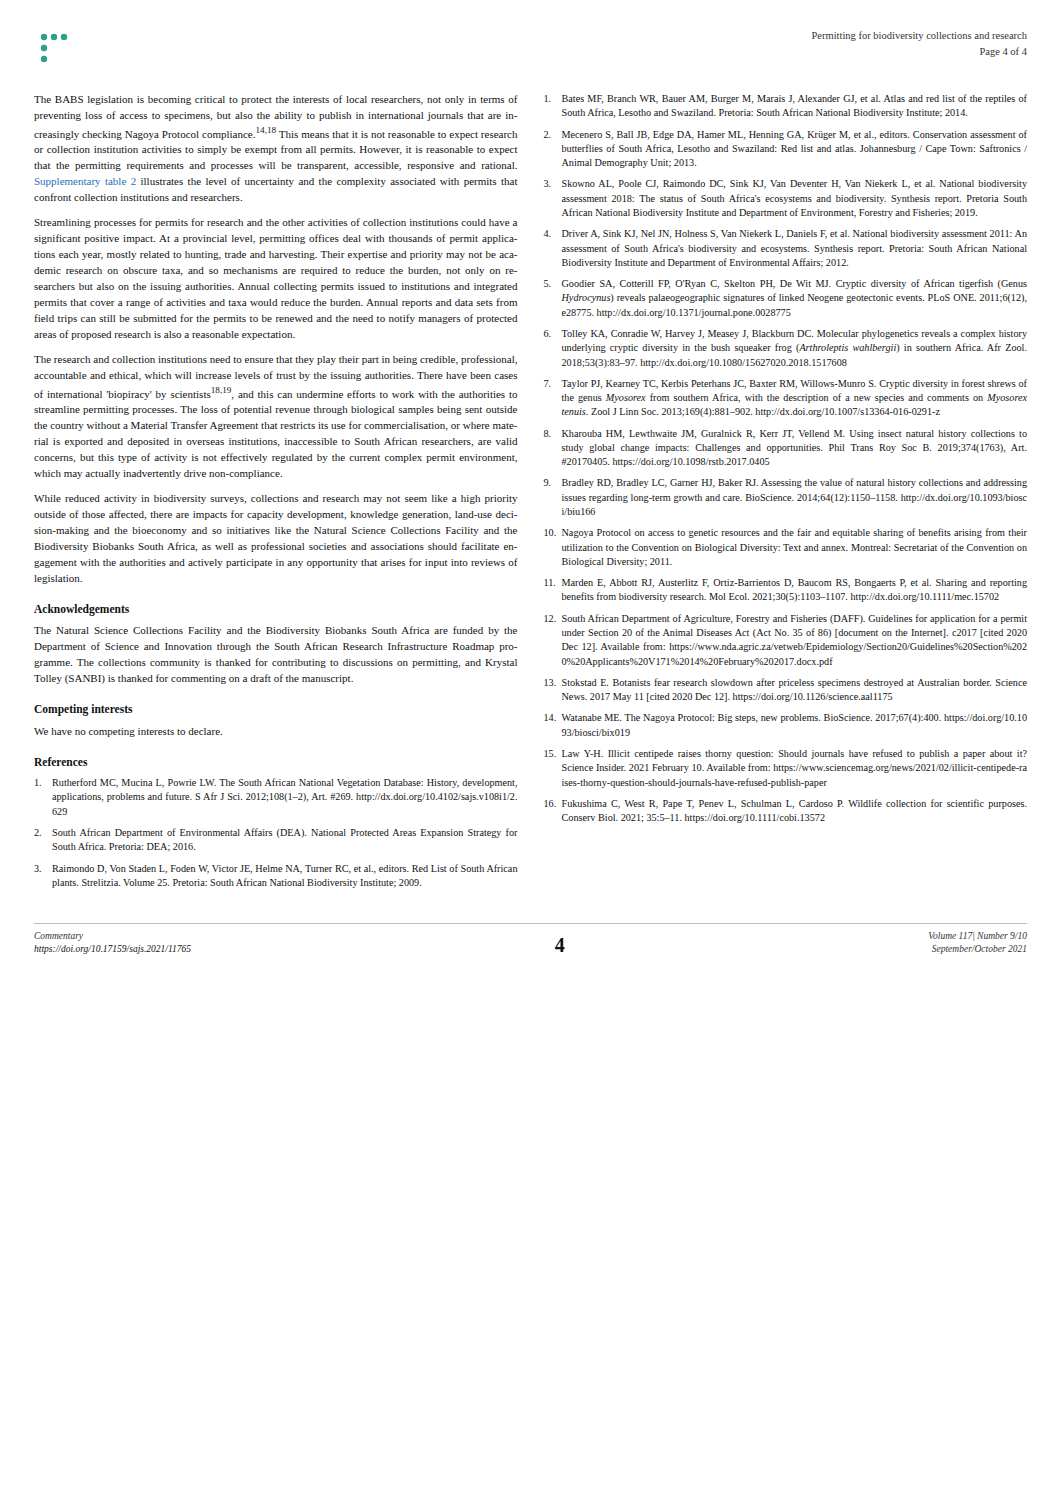Permitting for biodiversity collections and research Page 4 of 4
The BABS legislation is becoming critical to protect the interests of local researchers, not only in terms of preventing loss of access to specimens, but also the ability to publish in international journals that are increasingly checking Nagoya Protocol compliance.14,18 This means that it is not reasonable to expect research or collection institution activities to simply be exempt from all permits. However, it is reasonable to expect that the permitting requirements and processes will be transparent, accessible, responsive and rational. Supplementary table 2 illustrates the level of uncertainty and the complexity associated with permits that confront collection institutions and researchers.
Streamlining processes for permits for research and the other activities of collection institutions could have a significant positive impact. At a provincial level, permitting offices deal with thousands of permit applications each year, mostly related to hunting, trade and harvesting. Their expertise and priority may not be academic research on obscure taxa, and so mechanisms are required to reduce the burden, not only on researchers but also on the issuing authorities. Annual collecting permits issued to institutions and integrated permits that cover a range of activities and taxa would reduce the burden. Annual reports and data sets from field trips can still be submitted for the permits to be renewed and the need to notify managers of protected areas of proposed research is also a reasonable expectation.
The research and collection institutions need to ensure that they play their part in being credible, professional, accountable and ethical, which will increase levels of trust by the issuing authorities. There have been cases of international 'biopiracy' by scientists18,19, and this can undermine efforts to work with the authorities to streamline permitting processes. The loss of potential revenue through biological samples being sent outside the country without a Material Transfer Agreement that restricts its use for commercialisation, or where material is exported and deposited in overseas institutions, inaccessible to South African researchers, are valid concerns, but this type of activity is not effectively regulated by the current complex permit environment, which may actually inadvertently drive non-compliance.
While reduced activity in biodiversity surveys, collections and research may not seem like a high priority outside of those affected, there are impacts for capacity development, knowledge generation, land-use decision-making and the bioeconomy and so initiatives like the Natural Science Collections Facility and the Biodiversity Biobanks South Africa, as well as professional societies and associations should facilitate engagement with the authorities and actively participate in any opportunity that arises for input into reviews of legislation.
Acknowledgements
The Natural Science Collections Facility and the Biodiversity Biobanks South Africa are funded by the Department of Science and Innovation through the South African Research Infrastructure Roadmap programme. The collections community is thanked for contributing to discussions on permitting, and Krystal Tolley (SANBI) is thanked for commenting on a draft of the manuscript.
Competing interests
We have no competing interests to declare.
References
Rutherford MC, Mucina L, Powrie LW. The South African National Vegetation Database: History, development, applications, problems and future. S Afr J Sci. 2012;108(1–2), Art. #269. http://dx.doi.org/10.4102/sajs.v108i1/2.629
South African Department of Environmental Affairs (DEA). National Protected Areas Expansion Strategy for South Africa. Pretoria: DEA; 2016.
Raimondo D, Von Staden L, Foden W, Victor JE, Helme NA, Turner RC, et al., editors. Red List of South African plants. Strelitzia. Volume 25. Pretoria: South African National Biodiversity Institute; 2009.
Bates MF, Branch WR, Bauer AM, Burger M, Marais J, Alexander GJ, et al. Atlas and red list of the reptiles of South Africa, Lesotho and Swaziland. Pretoria: South African National Biodiversity Institute; 2014.
Mecenero S, Ball JB, Edge DA, Hamer ML, Henning GA, Krüger M, et al., editors. Conservation assessment of butterflies of South Africa, Lesotho and Swaziland: Red list and atlas. Johannesburg / Cape Town: Saftronics / Animal Demography Unit; 2013.
Skowno AL, Poole CJ, Raimondo DC, Sink KJ, Van Deventer H, Van Niekerk L, et al. National biodiversity assessment 2018: The status of South Africa's ecosystems and biodiversity. Synthesis report. Pretoria South African National Biodiversity Institute and Department of Environment, Forestry and Fisheries; 2019.
Driver A, Sink KJ, Nel JN, Holness S, Van Niekerk L, Daniels F, et al. National biodiversity assessment 2011: An assessment of South Africa's biodiversity and ecosystems. Synthesis report. Pretoria: South African National Biodiversity Institute and Department of Environmental Affairs; 2012.
Goodier SA, Cotterill FP, O'Ryan C, Skelton PH, De Wit MJ. Cryptic diversity of African tigerfish (Genus Hydrocynus) reveals palaeogeographic signatures of linked Neogene geotectonic events. PLoS ONE. 2011;6(12), e28775. http://dx.doi.org/10.1371/journal.pone.0028775
Tolley KA, Conradie W, Harvey J, Measey J, Blackburn DC. Molecular phylogenetics reveals a complex history underlying cryptic diversity in the bush squeaker frog (Arthroleptis wahlbergii) in southern Africa. Afr Zool. 2018;53(3):83–97. http://dx.doi.org/10.1080/15627020.2018.1517608
Taylor PJ, Kearney TC, Kerbis Peterhans JC, Baxter RM, Willows-Munro S. Cryptic diversity in forest shrews of the genus Myosorex from southern Africa, with the description of a new species and comments on Myosorex tenuis. Zool J Linn Soc. 2013;169(4):881–902. http://dx.doi.org/10.1007/s13364-016-0291-z
Kharouba HM, Lewthwaite JM, Guralnick R, Kerr JT, Vellend M. Using insect natural history collections to study global change impacts: Challenges and opportunities. Phil Trans Roy Soc B. 2019;374(1763), Art. #20170405. https://doi.org/10.1098/rstb.2017.0405
Bradley RD, Bradley LC, Garner HJ, Baker RJ. Assessing the value of natural history collections and addressing issues regarding long-term growth and care. BioScience. 2014;64(12):1150–1158. http://dx.doi.org/10.1093/biosci/biu166
Nagoya Protocol on access to genetic resources and the fair and equitable sharing of benefits arising from their utilization to the Convention on Biological Diversity: Text and annex. Montreal: Secretariat of the Convention on Biological Diversity; 2011.
Marden E, Abbott RJ, Austerlitz F, Ortiz-Barrientos D, Baucom RS, Bongaerts P, et al. Sharing and reporting benefits from biodiversity research. Mol Ecol. 2021;30(5):1103–1107. http://dx.doi.org/10.1111/mec.15702
South African Department of Agriculture, Forestry and Fisheries (DAFF). Guidelines for application for a permit under Section 20 of the Animal Diseases Act (Act No. 35 of 86) [document on the Internet]. c2017 [cited 2020 Dec 12]. Available from: https://www.nda.agric.za/vetweb/Epidemiology/Section20/Guidelines%20Section%2020%20Applicants%20V171%2014%20February%202017.docx.pdf
Stokstad E. Botanists fear research slowdown after priceless specimens destroyed at Australian border. Science News. 2017 May 11 [cited 2020 Dec 12]. https://doi.org/10.1126/science.aal1175
Watanabe ME. The Nagoya Protocol: Big steps, new problems. BioScience. 2017;67(4):400. https://doi.org/10.1093/biosci/bix019
Law Y-H. Illicit centipede raises thorny question: Should journals have refused to publish a paper about it? Science Insider. 2021 February 10. Available from: https://www.sciencemag.org/news/2021/02/illicit-centipede-raises-thorny-question-should-journals-have-refused-publish-paper
Fukushima C, West R, Pape T, Penev L, Schulman L, Cardoso P. Wildlife collection for scientific purposes. Conserv Biol. 2021; 35:5–11. https://doi.org/10.1111/cobi.13572
Commentary
https://doi.org/10.17159/sajs.2021/11765
4
Volume 117| Number 9/10
September/October 2021